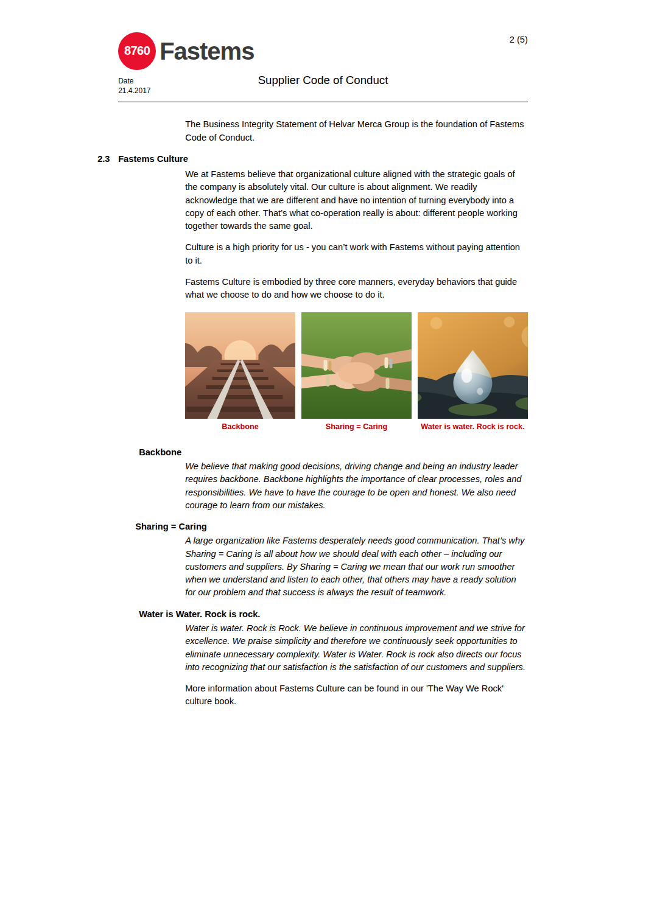8760
Fastems
2 (5)
Supplier Code of Conduct
Date
21.4.2017
The Business Integrity Statement of Helvar Merca Group is the foundation of Fastems Code of Conduct.
2.3 Fastems Culture
We at Fastems believe that organizational culture aligned with the strategic goals of the company is absolutely vital. Our culture is about alignment. We readily acknowledge that we are different and have no intention of turning everybody into a copy of each other. That’s what co-operation really is about: different people working together towards the same goal.
Culture is a high priority for us - you can’t work with Fastems without paying attention to it.
Fastems Culture is embodied by three core manners, everyday behaviors that guide what we choose to do and how we choose to do it.
Backbone
Sharing = Caring
Water is water. Rock is rock.
Backbone
We believe that making good decisions, driving change and being an industry leader requires backbone. Backbone highlights the importance of clear processes, roles and responsibilities. We have to have the courage to be open and honest. We also need courage to learn from our mistakes.
Sharing = Caring
A large organization like Fastems desperately needs good communication. That’s why Sharing = Caring is all about how we should deal with each other – including our customers and suppliers. By Sharing = Caring we mean that our work run smoother when we understand and listen to each other, that others may have a ready solution for our problem and that success is always the result of teamwork.
Water is Water. Rock is rock.
Water is water. Rock is Rock. We believe in continuous improvement and we strive for excellence. We praise simplicity and therefore we continuously seek opportunities to eliminate unnecessary complexity. Water is Water. Rock is rock also directs our focus into recognizing that our satisfaction is the satisfaction of our customers and suppliers.
More information about Fastems Culture can be found in our 'The Way We Rock' culture book.